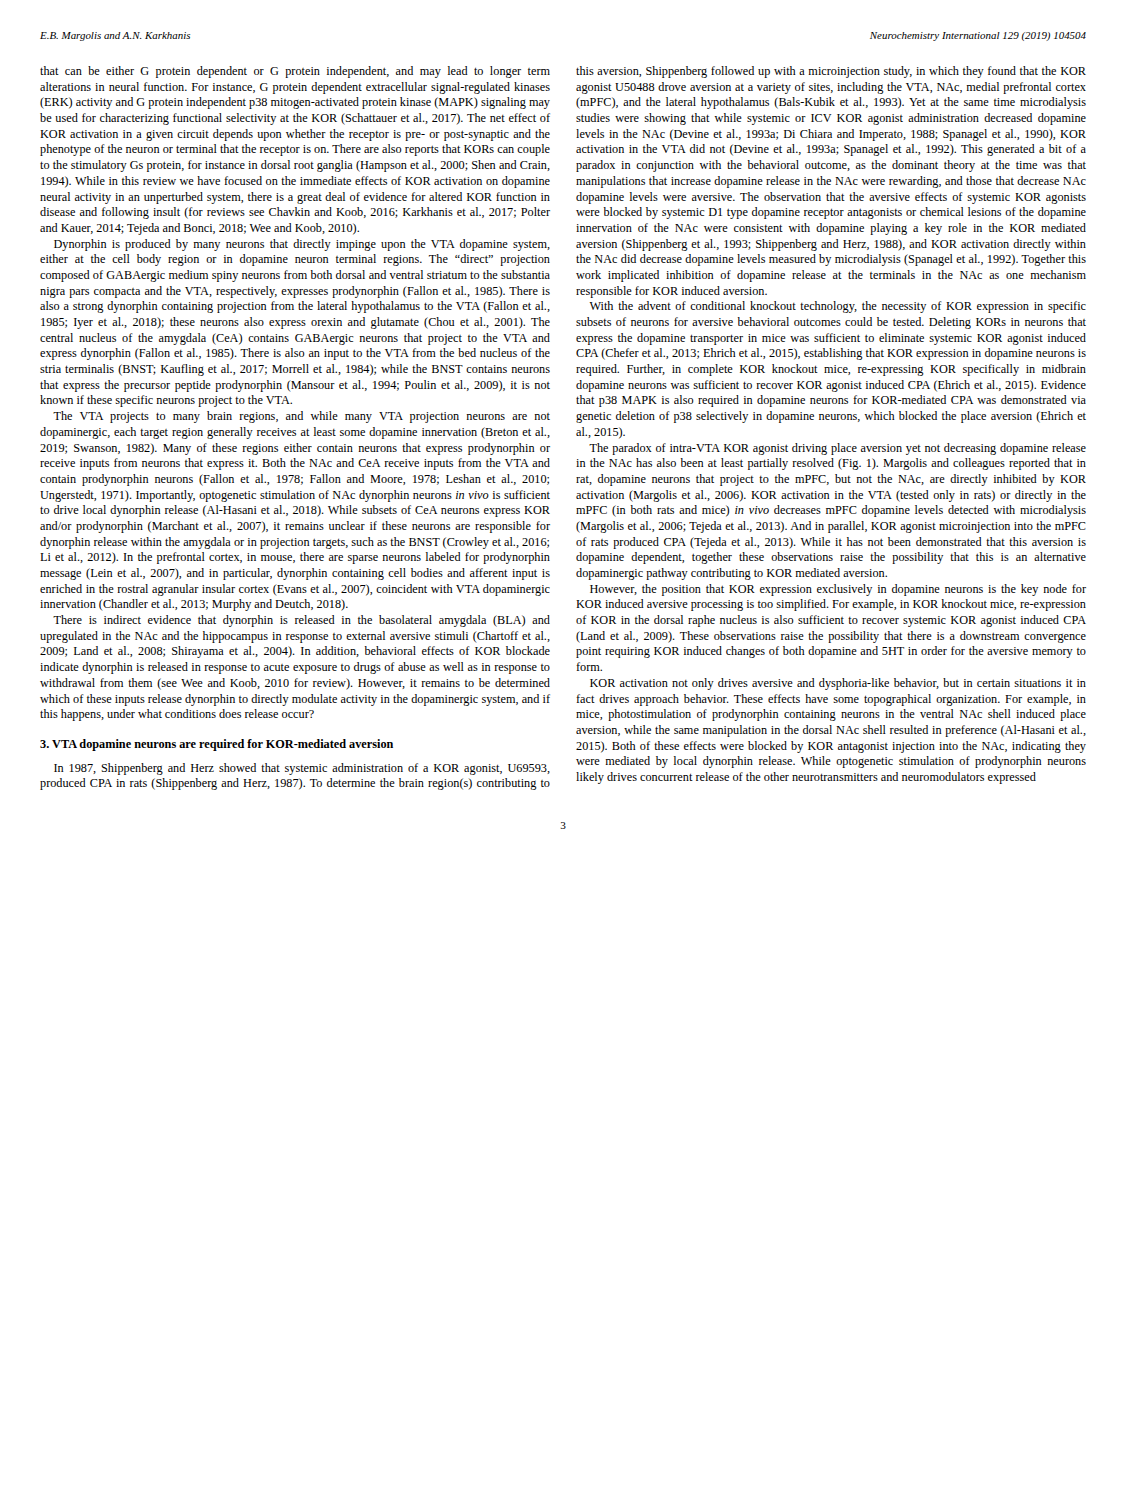E.B. Margolis and A.N. Karkhanis
Neurochemistry International 129 (2019) 104504
that can be either G protein dependent or G protein independent, and may lead to longer term alterations in neural function. For instance, G protein dependent extracellular signal-regulated kinases (ERK) activity and G protein independent p38 mitogen-activated protein kinase (MAPK) signaling may be used for characterizing functional selectivity at the KOR (Schattauer et al., 2017). The net effect of KOR activation in a given circuit depends upon whether the receptor is pre- or post-synaptic and the phenotype of the neuron or terminal that the receptor is on. There are also reports that KORs can couple to the stimulatory Gs protein, for instance in dorsal root ganglia (Hampson et al., 2000; Shen and Crain, 1994). While in this review we have focused on the immediate effects of KOR activation on dopamine neural activity in an unperturbed system, there is a great deal of evidence for altered KOR function in disease and following insult (for reviews see Chavkin and Koob, 2016; Karkhanis et al., 2017; Polter and Kauer, 2014; Tejeda and Bonci, 2018; Wee and Koob, 2010).
Dynorphin is produced by many neurons that directly impinge upon the VTA dopamine system, either at the cell body region or in dopamine neuron terminal regions. The “direct” projection composed of GABAergic medium spiny neurons from both dorsal and ventral striatum to the substantia nigra pars compacta and the VTA, respectively, expresses prodynorphin (Fallon et al., 1985). There is also a strong dynorphin containing projection from the lateral hypothalamus to the VTA (Fallon et al., 1985; Iyer et al., 2018); these neurons also express orexin and glutamate (Chou et al., 2001). The central nucleus of the amygdala (CeA) contains GABAergic neurons that project to the VTA and express dynorphin (Fallon et al., 1985). There is also an input to the VTA from the bed nucleus of the stria terminalis (BNST; Kaufling et al., 2017; Morrell et al., 1984); while the BNST contains neurons that express the precursor peptide prodynorphin (Mansour et al., 1994; Poulin et al., 2009), it is not known if these specific neurons project to the VTA.
The VTA projects to many brain regions, and while many VTA projection neurons are not dopaminergic, each target region generally receives at least some dopamine innervation (Breton et al., 2019; Swanson, 1982). Many of these regions either contain neurons that express prodynorphin or receive inputs from neurons that express it. Both the NAc and CeA receive inputs from the VTA and contain prodynorphin neurons (Fallon et al., 1978; Fallon and Moore, 1978; Leshan et al., 2010; Ungerstedt, 1971). Importantly, optogenetic stimulation of NAc dynorphin neurons in vivo is sufficient to drive local dynorphin release (Al-Hasani et al., 2018). While subsets of CeA neurons express KOR and/or prodynorphin (Marchant et al., 2007), it remains unclear if these neurons are responsible for dynorphin release within the amygdala or in projection targets, such as the BNST (Crowley et al., 2016; Li et al., 2012). In the prefrontal cortex, in mouse, there are sparse neurons labeled for prodynorphin message (Lein et al., 2007), and in particular, dynorphin containing cell bodies and afferent input is enriched in the rostral agranular insular cortex (Evans et al., 2007), coincident with VTA dopaminergic innervation (Chandler et al., 2013; Murphy and Deutch, 2018).
There is indirect evidence that dynorphin is released in the basolateral amygdala (BLA) and upregulated in the NAc and the hippocampus in response to external aversive stimuli (Chartoff et al., 2009; Land et al., 2008; Shirayama et al., 2004). In addition, behavioral effects of KOR blockade indicate dynorphin is released in response to acute exposure to drugs of abuse as well as in response to withdrawal from them (see Wee and Koob, 2010 for review). However, it remains to be determined which of these inputs release dynorphin to directly modulate activity in the dopaminergic system, and if this happens, under what conditions does release occur?
3. VTA dopamine neurons are required for KOR-mediated aversion
In 1987, Shippenberg and Herz showed that systemic administration of a KOR agonist, U69593, produced CPA in rats (Shippenberg and Herz, 1987). To determine the brain region(s) contributing to this aversion, Shippenberg followed up with a microinjection study, in which they found that the KOR agonist U50488 drove aversion at a variety of sites, including the VTA, NAc, medial prefrontal cortex (mPFC), and the lateral hypothalamus (Bals-Kubik et al., 1993). Yet at the same time microdialysis studies were showing that while systemic or ICV KOR agonist administration decreased dopamine levels in the NAc (Devine et al., 1993a; Di Chiara and Imperato, 1988; Spanagel et al., 1990), KOR activation in the VTA did not (Devine et al., 1993a; Spanagel et al., 1992). This generated a bit of a paradox in conjunction with the behavioral outcome, as the dominant theory at the time was that manipulations that increase dopamine release in the NAc were rewarding, and those that decrease NAc dopamine levels were aversive. The observation that the aversive effects of systemic KOR agonists were blocked by systemic D1 type dopamine receptor antagonists or chemical lesions of the dopamine innervation of the NAc were consistent with dopamine playing a key role in the KOR mediated aversion (Shippenberg et al., 1993; Shippenberg and Herz, 1988), and KOR activation directly within the NAc did decrease dopamine levels measured by microdialysis (Spanagel et al., 1992). Together this work implicated inhibition of dopamine release at the terminals in the NAc as one mechanism responsible for KOR induced aversion.
With the advent of conditional knockout technology, the necessity of KOR expression in specific subsets of neurons for aversive behavioral outcomes could be tested. Deleting KORs in neurons that express the dopamine transporter in mice was sufficient to eliminate systemic KOR agonist induced CPA (Chefer et al., 2013; Ehrich et al., 2015), establishing that KOR expression in dopamine neurons is required. Further, in complete KOR knockout mice, re-expressing KOR specifically in midbrain dopamine neurons was sufficient to recover KOR agonist induced CPA (Ehrich et al., 2015). Evidence that p38 MAPK is also required in dopamine neurons for KOR-mediated CPA was demonstrated via genetic deletion of p38 selectively in dopamine neurons, which blocked the place aversion (Ehrich et al., 2015).
The paradox of intra-VTA KOR agonist driving place aversion yet not decreasing dopamine release in the NAc has also been at least partially resolved (Fig. 1). Margolis and colleagues reported that in rat, dopamine neurons that project to the mPFC, but not the NAc, are directly inhibited by KOR activation (Margolis et al., 2006). KOR activation in the VTA (tested only in rats) or directly in the mPFC (in both rats and mice) in vivo decreases mPFC dopamine levels detected with microdialysis (Margolis et al., 2006; Tejeda et al., 2013). And in parallel, KOR agonist microinjection into the mPFC of rats produced CPA (Tejeda et al., 2013). While it has not been demonstrated that this aversion is dopamine dependent, together these observations raise the possibility that this is an alternative dopaminergic pathway contributing to KOR mediated aversion.
However, the position that KOR expression exclusively in dopamine neurons is the key node for KOR induced aversive processing is too simplified. For example, in KOR knockout mice, re-expression of KOR in the dorsal raphe nucleus is also sufficient to recover systemic KOR agonist induced CPA (Land et al., 2009). These observations raise the possibility that there is a downstream convergence point requiring KOR induced changes of both dopamine and 5HT in order for the aversive memory to form.
KOR activation not only drives aversive and dysphoria-like behavior, but in certain situations it in fact drives approach behavior. These effects have some topographical organization. For example, in mice, photostimulation of prodynorphin containing neurons in the ventral NAc shell induced place aversion, while the same manipulation in the dorsal NAc shell resulted in preference (Al-Hasani et al., 2015). Both of these effects were blocked by KOR antagonist injection into the NAc, indicating they were mediated by local dynorphin release. While optogenetic stimulation of prodynorphin neurons likely drives concurrent release of the other neurotransmitters and neuromodulators expressed
3